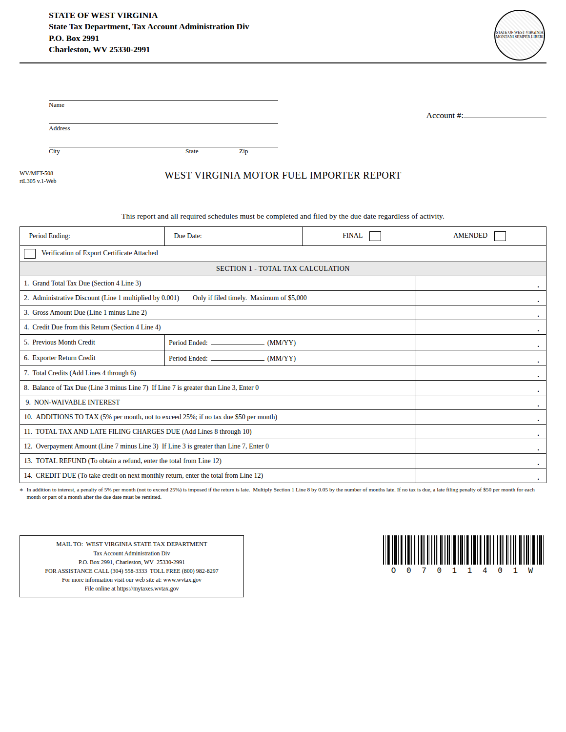STATE OF WEST VIRGINIA
State Tax Department, Tax Account Administration Div
P.O. Box 2991
Charleston, WV 25330-2991
STATE OF WEST VIRGINIA
MONTANI SEMPER LIBERI
Name
Address
City State Zip
Account #:
WV/MFT-508
rtL305 v.1-Web
WEST VIRGINIA MOTOR FUEL IMPORTER REPORT
This report and all required schedules must be completed and filed by the due date regardless of activity.
| Period Ending: | Due Date: | FINAL AMENDED |
| Verification of Export Certificate Attached |
| SECTION 1 - TOTAL TAX CALCULATION |
| 1. Grand Total Tax Due (Section 4 Line 3) | . |
| 2. Administrative Discount (Line 1 multiplied by 0.001) Only if filed timely. Maximum of $5,000 | . |
| 3. Gross Amount Due (Line 1 minus Line 2) | . |
| 4. Credit Due from this Return (Section 4 Line 4) | . |
| 5. Previous Month Credit | Period Ended: (MM/YY) | . |
| 6. Exporter Return Credit | Period Ended: (MM/YY) | . |
| 7. Total Credits (Add Lines 4 through 6) | . |
| 8. Balance of Tax Due (Line 3 minus Line 7) If Line 7 is greater than Line 3, Enter 0 | . |
| 9. NON-WAIVABLE INTEREST | . |
| 10. ADDITIONS TO TAX (5% per month, not to exceed 25%; if no tax due $50 per month) | . |
| 11. TOTAL TAX AND LATE FILING CHARGES DUE (Add Lines 8 through 10) | . |
| 12. Overpayment Amount (Line 7 minus Line 3) If Line 3 is greater than Line 7, Enter 0 | . |
| 13. TOTAL REFUND (To obtain a refund, enter the total from Line 12) | . |
| 14. CREDIT DUE (To take credit on next monthly return, enter the total from Line 12) | . |
*
In addition to interest, a penalty of 5% per month (not to exceed 25%) is imposed if the return is late. Multiply Section 1 Line 8 by 0.05 by the number of months late. If no tax is due, a late filing penalty of $50 per month for each month or part of a month after the due date must be remitted.
MAIL TO: WEST VIRGINIA STATE TAX DEPARTMENT
Tax Account Administration Div
P.O. Box 2991, Charleston, WV 25330-2991
FOR ASSISTANCE CALL (304) 558-3333 TOLL FREE (800) 982-8297
For more information visit our web site at: www.wvtax.gov
File online at https://mytaxes.wvtax.gov
O 0 7 0 1 1 4 0 1 W